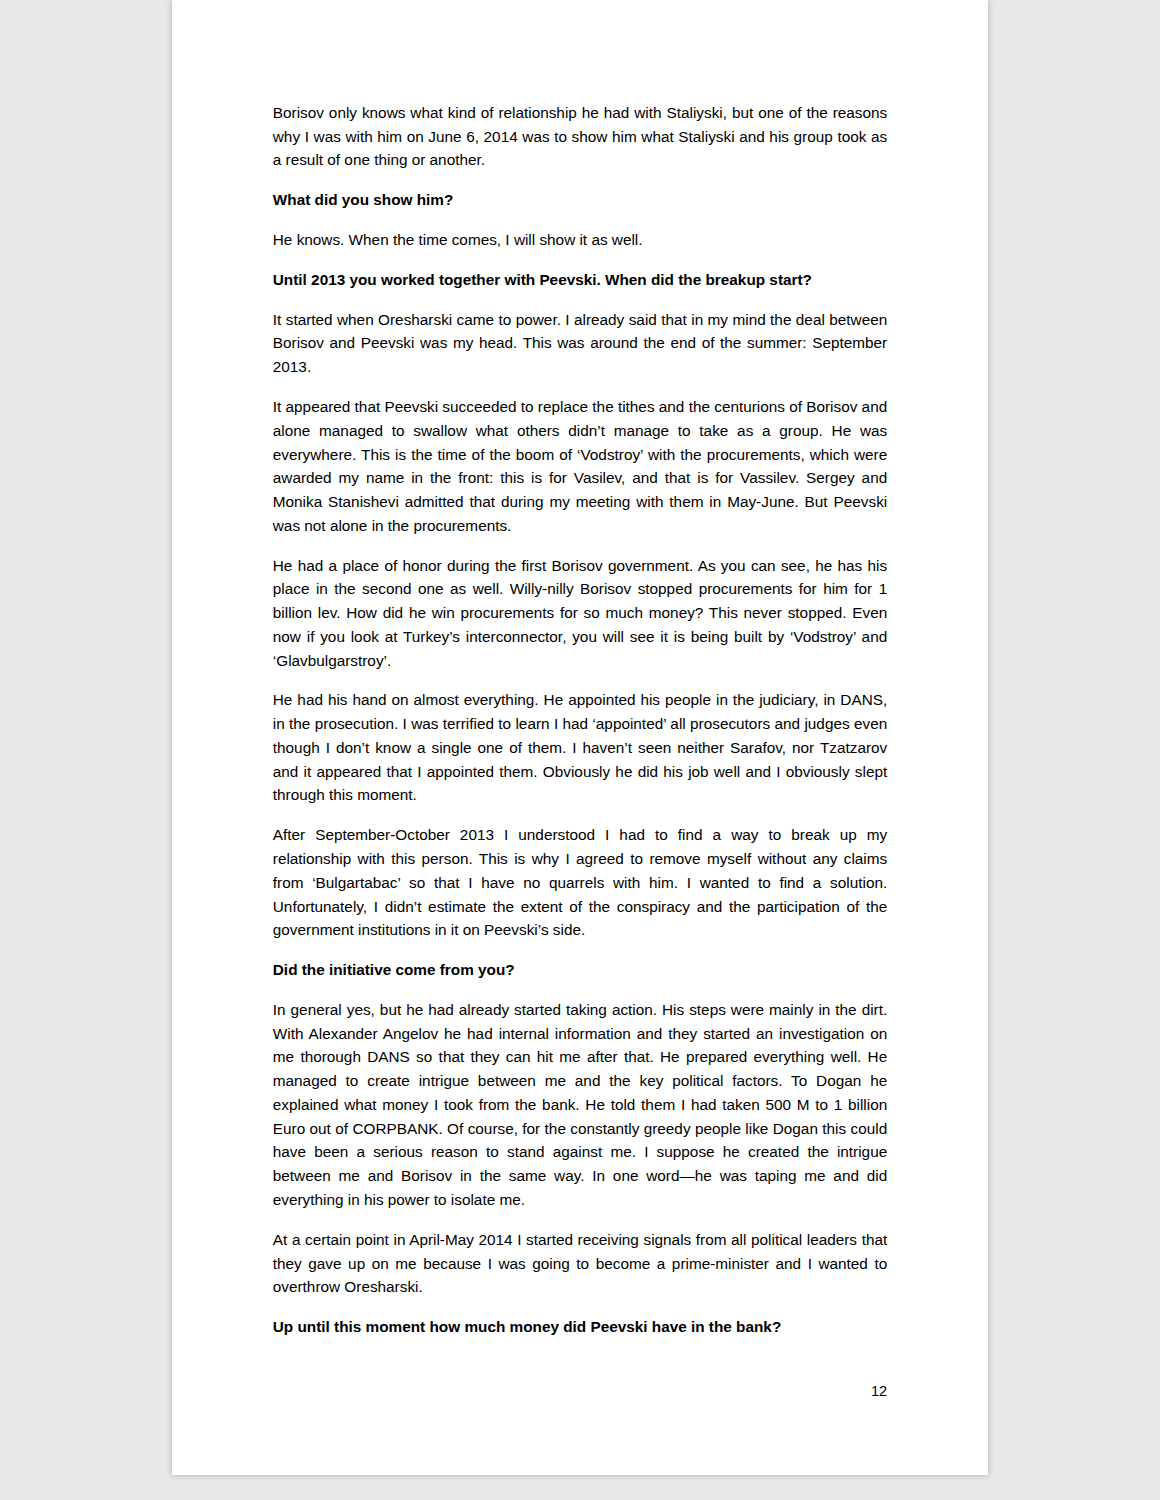Borisov only knows what kind of relationship he had with Staliyski, but one of the reasons why I was with him on June 6, 2014 was to show him what Staliyski and his group took as a result of one thing or another.
What did you show him?
He knows. When the time comes, I will show it as well.
Until 2013 you worked together with Peevski. When did the breakup start?
It started when Oresharski came to power. I already said that in my mind the deal between Borisov and Peevski was my head. This was around the end of the summer: September 2013.
It appeared that Peevski succeeded to replace the tithes and the centurions of Borisov and alone managed to swallow what others didn’t manage to take as a group. He was everywhere. This is the time of the boom of ‘Vodstroy’ with the procurements, which were awarded my name in the front: this is for Vasilev, and that is for Vassilev. Sergey and Monika Stanishevi admitted that during my meeting with them in May-June. But Peevski was not alone in the procurements.
He had a place of honor during the first Borisov government. As you can see, he has his place in the second one as well. Willy-nilly Borisov stopped procurements for him for 1 billion lev. How did he win procurements for so much money? This never stopped. Even now if you look at Turkey’s interconnector, you will see it is being built by ‘Vodstroy’ and ‘Glavbulgarstroy’.
He had his hand on almost everything. He appointed his people in the judiciary, in DANS, in the prosecution. I was terrified to learn I had ‘appointed’ all prosecutors and judges even though I don’t know a single one of them. I haven’t seen neither Sarafov, nor Tzatzarov and it appeared that I appointed them. Obviously he did his job well and I obviously slept through this moment.
After September-October 2013 I understood I had to find a way to break up my relationship with this person. This is why I agreed to remove myself without any claims from ‘Bulgartabac’ so that I have no quarrels with him. I wanted to find a solution. Unfortunately, I didn’t estimate the extent of the conspiracy and the participation of the government institutions in it on Peevski’s side.
Did the initiative come from you?
In general yes, but he had already started taking action. His steps were mainly in the dirt. With Alexander Angelov he had internal information and they started an investigation on me thorough DANS so that they can hit me after that. He prepared everything well. He managed to create intrigue between me and the key political factors. To Dogan he explained what money I took from the bank. He told them I had taken 500 M to 1 billion Euro out of CORPBANK. Of course, for the constantly greedy people like Dogan this could have been a serious reason to stand against me. I suppose he created the intrigue between me and Borisov in the same way. In one word—he was taping me and did everything in his power to isolate me.
At a certain point in April-May 2014 I started receiving signals from all political leaders that they gave up on me because I was going to become a prime-minister and I wanted to overthrow Oresharski.
Up until this moment how much money did Peevski have in the bank?
12